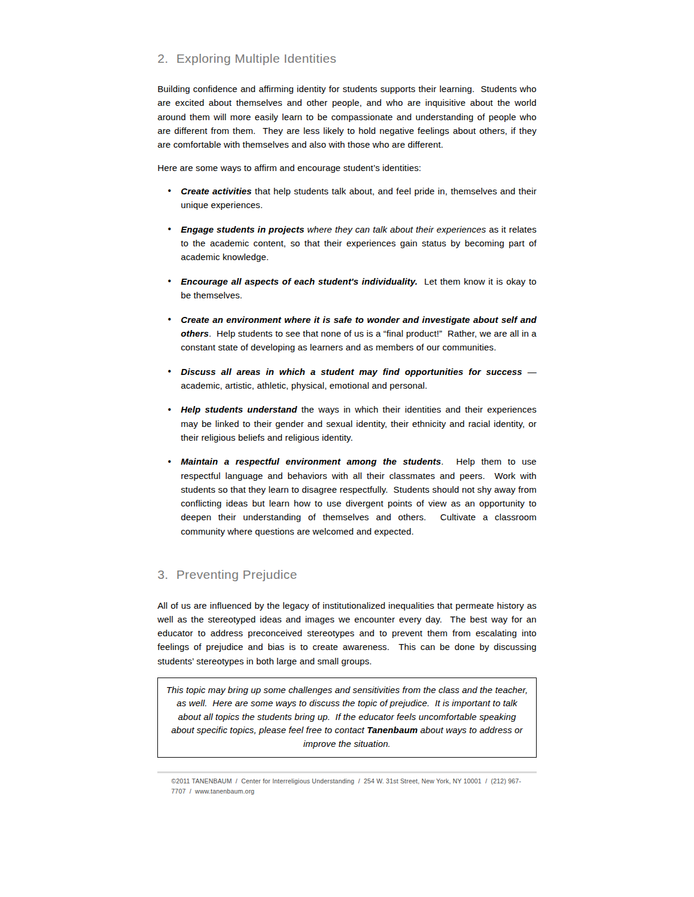2. Exploring Multiple Identities
Building confidence and affirming identity for students supports their learning. Students who are excited about themselves and other people, and who are inquisitive about the world around them will more easily learn to be compassionate and understanding of people who are different from them. They are less likely to hold negative feelings about others, if they are comfortable with themselves and also with those who are different.
Here are some ways to affirm and encourage student’s identities:
Create activities that help students talk about, and feel pride in, themselves and their unique experiences.
Engage students in projects where they can talk about their experiences as it relates to the academic content, so that their experiences gain status by becoming part of academic knowledge.
Encourage all aspects of each student's individuality. Let them know it is okay to be themselves.
Create an environment where it is safe to wonder and investigate about self and others. Help students to see that none of us is a “final product!” Rather, we are all in a constant state of developing as learners and as members of our communities.
Discuss all areas in which a student may find opportunities for success — academic, artistic, athletic, physical, emotional and personal.
Help students understand the ways in which their identities and their experiences may be linked to their gender and sexual identity, their ethnicity and racial identity, or their religious beliefs and religious identity.
Maintain a respectful environment among the students. Help them to use respectful language and behaviors with all their classmates and peers. Work with students so that they learn to disagree respectfully. Students should not shy away from conflicting ideas but learn how to use divergent points of view as an opportunity to deepen their understanding of themselves and others. Cultivate a classroom community where questions are welcomed and expected.
3. Preventing Prejudice
All of us are influenced by the legacy of institutionalized inequalities that permeate history as well as the stereotyped ideas and images we encounter every day. The best way for an educator to address preconceived stereotypes and to prevent them from escalating into feelings of prejudice and bias is to create awareness. This can be done by discussing students’ stereotypes in both large and small groups.
This topic may bring up some challenges and sensitivities from the class and the teacher, as well. Here are some ways to discuss the topic of prejudice. It is important to talk about all topics the students bring up. If the educator feels uncomfortable speaking about specific topics, please feel free to contact Tanenbaum about ways to address or improve the situation.
©2011 TANENBAUM / Center for Interreligious Understanding / 254 W. 31st Street, New York, NY 10001 / (212) 967-7707 / www.tanenbaum.org